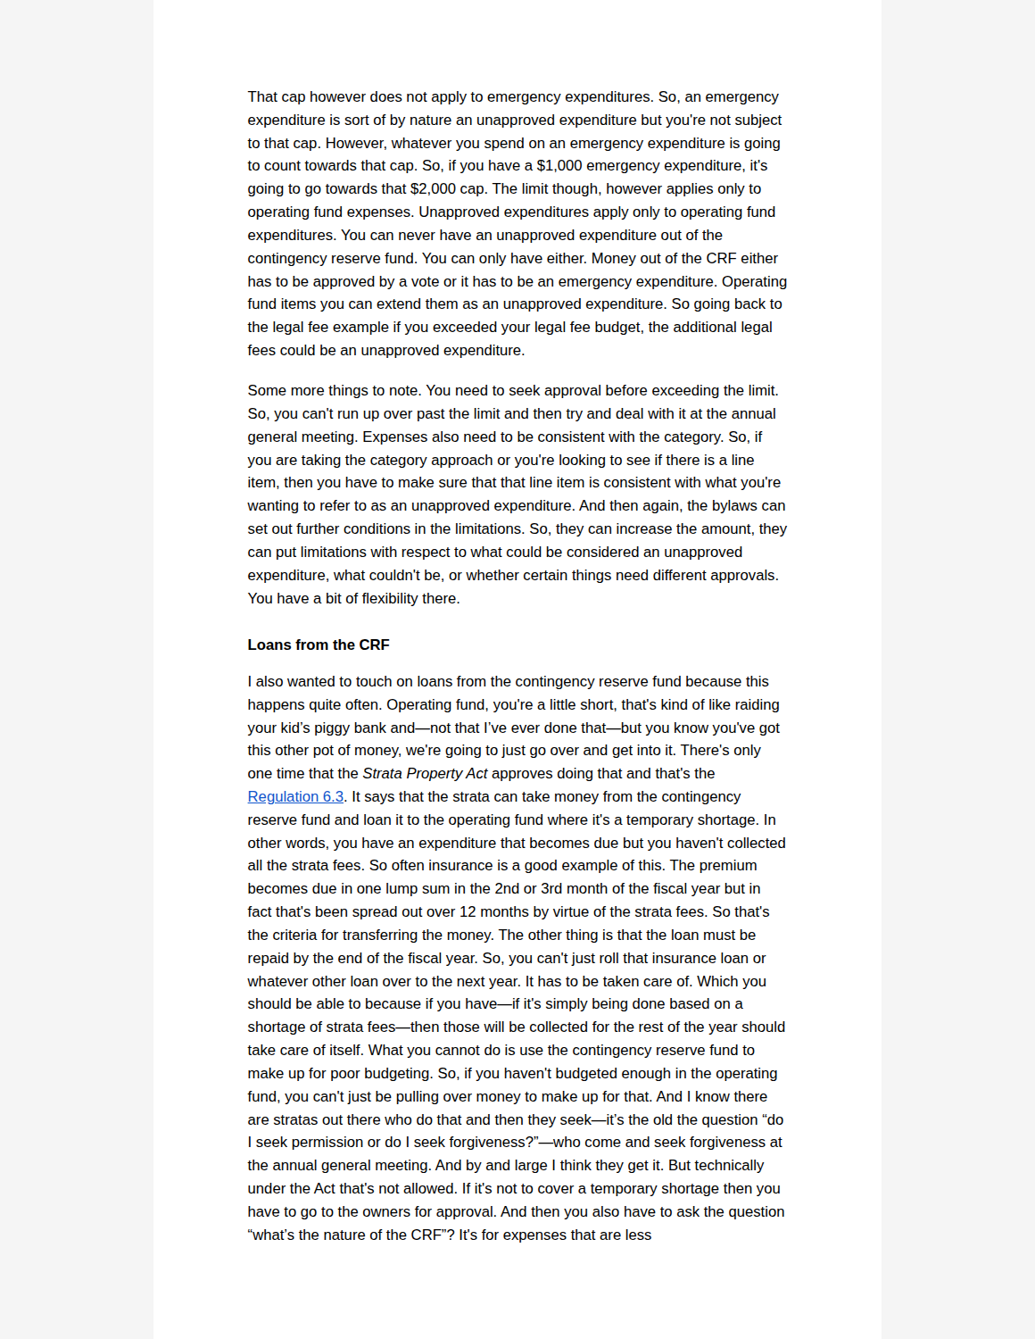That cap however does not apply to emergency expenditures. So, an emergency expenditure is sort of by nature an unapproved expenditure but you're not subject to that cap. However, whatever you spend on an emergency expenditure is going to count towards that cap. So, if you have a $1,000 emergency expenditure, it's going to go towards that $2,000 cap. The limit though, however applies only to operating fund expenses. Unapproved expenditures apply only to operating fund expenditures. You can never have an unapproved expenditure out of the contingency reserve fund. You can only have either. Money out of the CRF either has to be approved by a vote or it has to be an emergency expenditure. Operating fund items you can extend them as an unapproved expenditure. So going back to the legal fee example if you exceeded your legal fee budget, the additional legal fees could be an unapproved expenditure.
Some more things to note. You need to seek approval before exceeding the limit. So, you can't run up over past the limit and then try and deal with it at the annual general meeting. Expenses also need to be consistent with the category. So, if you are taking the category approach or you're looking to see if there is a line item, then you have to make sure that that line item is consistent with what you're wanting to refer to as an unapproved expenditure. And then again, the bylaws can set out further conditions in the limitations. So, they can increase the amount, they can put limitations with respect to what could be considered an unapproved expenditure, what couldn't be, or whether certain things need different approvals. You have a bit of flexibility there.
Loans from the CRF
I also wanted to touch on loans from the contingency reserve fund because this happens quite often. Operating fund, you're a little short, that's kind of like raiding your kid’s piggy bank and—not that I’ve ever done that—but you know you've got this other pot of money, we're going to just go over and get into it. There's only one time that the Strata Property Act approves doing that and that's the Regulation 6.3. It says that the strata can take money from the contingency reserve fund and loan it to the operating fund where it's a temporary shortage. In other words, you have an expenditure that becomes due but you haven't collected all the strata fees. So often insurance is a good example of this. The premium becomes due in one lump sum in the 2nd or 3rd month of the fiscal year but in fact that's been spread out over 12 months by virtue of the strata fees. So that's the criteria for transferring the money. The other thing is that the loan must be repaid by the end of the fiscal year. So, you can't just roll that insurance loan or whatever other loan over to the next year. It has to be taken care of. Which you should be able to because if you have—if it's simply being done based on a shortage of strata fees—then those will be collected for the rest of the year should take care of itself. What you cannot do is use the contingency reserve fund to make up for poor budgeting. So, if you haven't budgeted enough in the operating fund, you can't just be pulling over money to make up for that. And I know there are stratas out there who do that and then they seek—it’s the old the question “do I seek permission or do I seek forgiveness?”—who come and seek forgiveness at the annual general meeting. And by and large I think they get it. But technically under the Act that's not allowed. If it's not to cover a temporary shortage then you have to go to the owners for approval. And then you also have to ask the question “what’s the nature of the CRF”? It's for expenses that are less